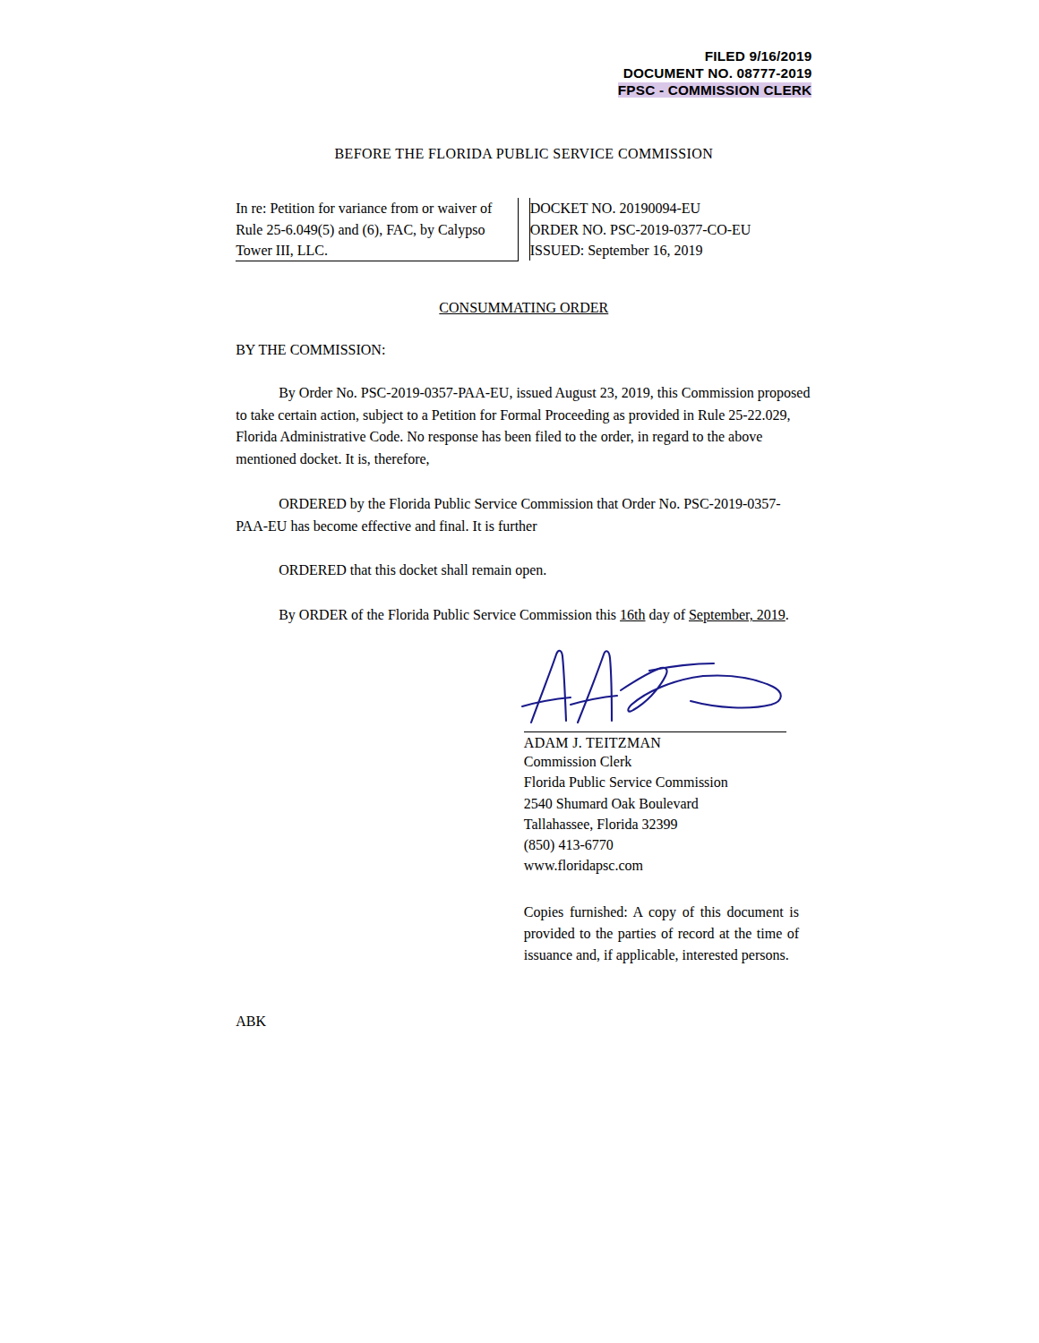FILED 9/16/2019
DOCUMENT NO. 08777-2019
FPSC - COMMISSION CLERK
BEFORE THE FLORIDA PUBLIC SERVICE COMMISSION
| In re: Petition for variance from or waiver of Rule 25-6.049(5) and (6), FAC, by Calypso Tower III, LLC. | | DOCKET NO. 20190094-EU ORDER NO. PSC-2019-0377-CO-EU ISSUED: September 16, 2019 |
CONSUMMATING ORDER
BY THE COMMISSION:
By Order No. PSC-2019-0357-PAA-EU, issued August 23, 2019, this Commission proposed to take certain action, subject to a Petition for Formal Proceeding as provided in Rule 25-22.029, Florida Administrative Code. No response has been filed to the order, in regard to the above mentioned docket. It is, therefore,
ORDERED by the Florida Public Service Commission that Order No. PSC-2019-0357-PAA-EU has become effective and final. It is further
ORDERED that this docket shall remain open.
By ORDER of the Florida Public Service Commission this 16th day of September, 2019.
ADAM J. TEITZMAN
Commission Clerk
Florida Public Service Commission
2540 Shumard Oak Boulevard
Tallahassee, Florida 32399
(850) 413-6770
www.floridapsc.com
Copies furnished: A copy of this document is provided to the parties of record at the time of issuance and, if applicable, interested persons.
ABK